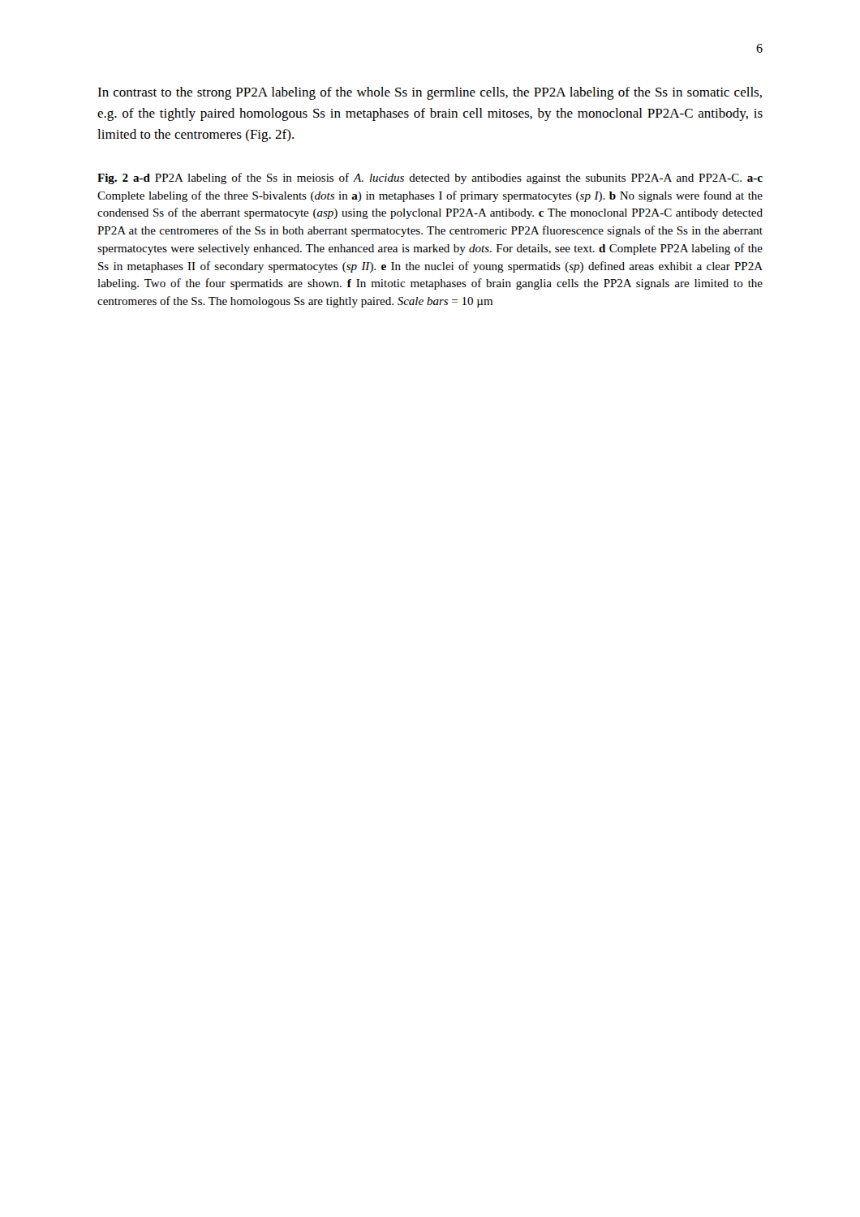6
In contrast to the strong PP2A labeling of the whole Ss in germline cells, the PP2A labeling of the Ss in somatic cells, e.g. of the tightly paired homologous Ss in metaphases of brain cell mitoses, by the monoclonal PP2A-C antibody, is limited to the centromeres (Fig. 2f).
Fig. 2 a-d PP2A labeling of the Ss in meiosis of A. lucidus detected by antibodies against the subunits PP2A-A and PP2A-C. a-c Complete labeling of the three S-bivalents (dots in a) in metaphases I of primary spermatocytes (sp I). b No signals were found at the condensed Ss of the aberrant spermatocyte (asp) using the polyclonal PP2A-A antibody. c The monoclonal PP2A-C antibody detected PP2A at the centromeres of the Ss in both aberrant spermatocytes. The centromeric PP2A fluorescence signals of the Ss in the aberrant spermatocytes were selectively enhanced. The enhanced area is marked by dots. For details, see text. d Complete PP2A labeling of the Ss in metaphases II of secondary spermatocytes (sp II). e In the nuclei of young spermatids (sp) defined areas exhibit a clear PP2A labeling. Two of the four spermatids are shown. f In mitotic metaphases of brain ganglia cells the PP2A signals are limited to the centromeres of the Ss. The homologous Ss are tightly paired. Scale bars = 10 µm